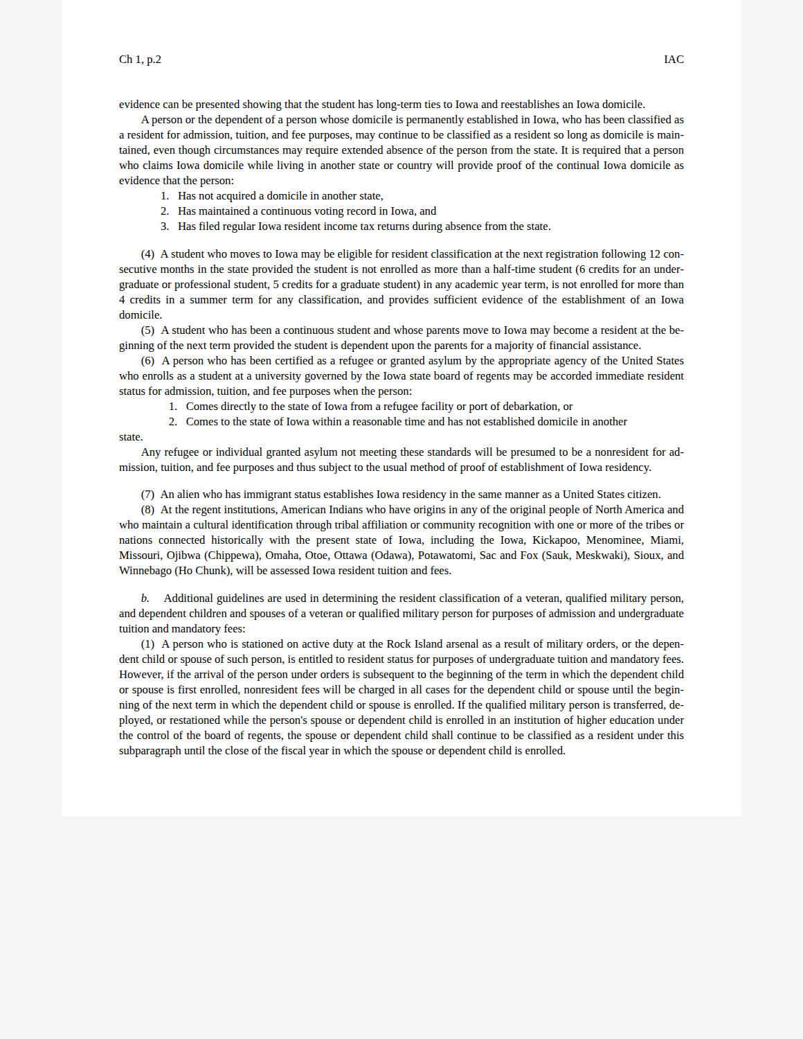Ch 1, p.2
IAC
evidence can be presented showing that the student has long-term ties to Iowa and reestablishes an Iowa domicile.
A person or the dependent of a person whose domicile is permanently established in Iowa, who has been classified as a resident for admission, tuition, and fee purposes, may continue to be classified as a resident so long as domicile is maintained, even though circumstances may require extended absence of the person from the state. It is required that a person who claims Iowa domicile while living in another state or country will provide proof of the continual Iowa domicile as evidence that the person:
1. Has not acquired a domicile in another state,
2. Has maintained a continuous voting record in Iowa, and
3. Has filed regular Iowa resident income tax returns during absence from the state.
(4) A student who moves to Iowa may be eligible for resident classification at the next registration following 12 consecutive months in the state provided the student is not enrolled as more than a half-time student (6 credits for an undergraduate or professional student, 5 credits for a graduate student) in any academic year term, is not enrolled for more than 4 credits in a summer term for any classification, and provides sufficient evidence of the establishment of an Iowa domicile.
(5) A student who has been a continuous student and whose parents move to Iowa may become a resident at the beginning of the next term provided the student is dependent upon the parents for a majority of financial assistance.
(6) A person who has been certified as a refugee or granted asylum by the appropriate agency of the United States who enrolls as a student at a university governed by the Iowa state board of regents may be accorded immediate resident status for admission, tuition, and fee purposes when the person:
1. Comes directly to the state of Iowa from a refugee facility or port of debarkation, or
2. Comes to the state of Iowa within a reasonable time and has not established domicile in another
state.
Any refugee or individual granted asylum not meeting these standards will be presumed to be a nonresident for admission, tuition, and fee purposes and thus subject to the usual method of proof of establishment of Iowa residency.
(7) An alien who has immigrant status establishes Iowa residency in the same manner as a United States citizen.
(8) At the regent institutions, American Indians who have origins in any of the original people of North America and who maintain a cultural identification through tribal affiliation or community recognition with one or more of the tribes or nations connected historically with the present state of Iowa, including the Iowa, Kickapoo, Menominee, Miami, Missouri, Ojibwa (Chippewa), Omaha, Otoe, Ottawa (Odawa), Potawatomi, Sac and Fox (Sauk, Meskwaki), Sioux, and Winnebago (Ho Chunk), will be assessed Iowa resident tuition and fees.
b. Additional guidelines are used in determining the resident classification of a veteran, qualified military person, and dependent children and spouses of a veteran or qualified military person for purposes of admission and undergraduate tuition and mandatory fees:
(1) A person who is stationed on active duty at the Rock Island arsenal as a result of military orders, or the dependent child or spouse of such person, is entitled to resident status for purposes of undergraduate tuition and mandatory fees. However, if the arrival of the person under orders is subsequent to the beginning of the term in which the dependent child or spouse is first enrolled, nonresident fees will be charged in all cases for the dependent child or spouse until the beginning of the next term in which the dependent child or spouse is enrolled. If the qualified military person is transferred, deployed, or restationed while the person's spouse or dependent child is enrolled in an institution of higher education under the control of the board of regents, the spouse or dependent child shall continue to be classified as a resident under this subparagraph until the close of the fiscal year in which the spouse or dependent child is enrolled.